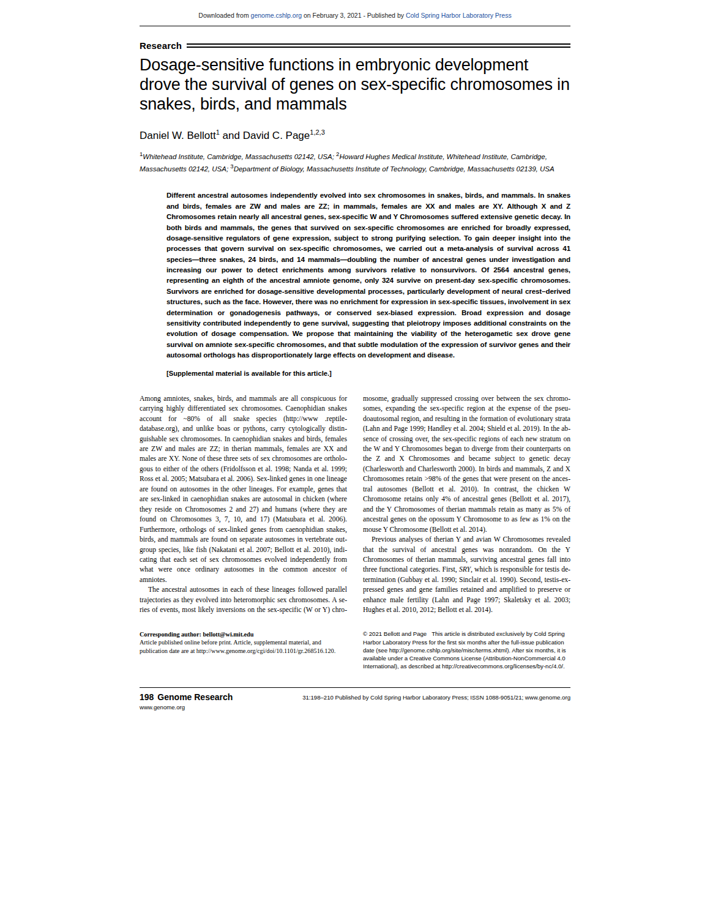Downloaded from genome.cshlp.org on February 3, 2021 - Published by Cold Spring Harbor Laboratory Press
Research
Dosage-sensitive functions in embryonic development drove the survival of genes on sex-specific chromosomes in snakes, birds, and mammals
Daniel W. Bellott1 and David C. Page1,2,3
1Whitehead Institute, Cambridge, Massachusetts 02142, USA; 2Howard Hughes Medical Institute, Whitehead Institute, Cambridge, Massachusetts 02142, USA; 3Department of Biology, Massachusetts Institute of Technology, Cambridge, Massachusetts 02139, USA
Different ancestral autosomes independently evolved into sex chromosomes in snakes, birds, and mammals. In snakes and birds, females are ZW and males are ZZ; in mammals, females are XX and males are XY. Although X and Z Chromosomes retain nearly all ancestral genes, sex-specific W and Y Chromosomes suffered extensive genetic decay. In both birds and mammals, the genes that survived on sex-specific chromosomes are enriched for broadly expressed, dosage-sensitive regulators of gene expression, subject to strong purifying selection. To gain deeper insight into the processes that govern survival on sex-specific chromosomes, we carried out a meta-analysis of survival across 41 species—three snakes, 24 birds, and 14 mammals—doubling the number of ancestral genes under investigation and increasing our power to detect enrichments among survivors relative to nonsurvivors. Of 2564 ancestral genes, representing an eighth of the ancestral amniote genome, only 324 survive on present-day sex-specific chromosomes. Survivors are enriched for dosage-sensitive developmental processes, particularly development of neural crest–derived structures, such as the face. However, there was no enrichment for expression in sex-specific tissues, involvement in sex determination or gonadogenesis pathways, or conserved sex-biased expression. Broad expression and dosage sensitivity contributed independently to gene survival, suggesting that pleiotropy imposes additional constraints on the evolution of dosage compensation. We propose that maintaining the viability of the heterogametic sex drove gene survival on amniote sex-specific chromosomes, and that subtle modulation of the expression of survivor genes and their autosomal orthologs has disproportionately large effects on development and disease.
[Supplemental material is available for this article.]
Among amniotes, snakes, birds, and mammals are all conspicuous for carrying highly differentiated sex chromosomes. Caenophidian snakes account for ~80% of all snake species (http://www .reptile-database.org), and unlike boas or pythons, carry cytologically distinguishable sex chromosomes. In caenophidian snakes and birds, females are ZW and males are ZZ; in therian mammals, females are XX and males are XY. None of these three sets of sex chromosomes are orthologous to either of the others (Fridolfsson et al. 1998; Nanda et al. 1999; Ross et al. 2005; Matsubara et al. 2006). Sex-linked genes in one lineage are found on autosomes in the other lineages. For example, genes that are sex-linked in caenophidian snakes are autosomal in chicken (where they reside on Chromosomes 2 and 27) and humans (where they are found on Chromosomes 3, 7, 10, and 17) (Matsubara et al. 2006). Furthermore, orthologs of sex-linked genes from caenophidian snakes, birds, and mammals are found on separate autosomes in vertebrate outgroup species, like fish (Nakatani et al. 2007; Bellott et al. 2010), indicating that each set of sex chromosomes evolved independently from what were once ordinary autosomes in the common ancestor of amniotes.
The ancestral autosomes in each of these lineages followed parallel trajectories as they evolved into heteromorphic sex chromosomes. A series of events, most likely inversions on the sex-specific (W or Y) chromosome, gradually suppressed crossing over between the sex chromosomes, expanding the sex-specific region at the expense of the pseudoautosomal region, and resulting in the formation of evolutionary strata (Lahn and Page 1999; Handley et al. 2004; Shield et al. 2019). In the absence of crossing over, the sex-specific regions of each new stratum on the W and Y Chromosomes began to diverge from their counterparts on the Z and X Chromosomes and became subject to genetic decay (Charlesworth and Charlesworth 2000). In birds and mammals, Z and X Chromosomes retain >98% of the genes that were present on the ancestral autosomes (Bellott et al. 2010). In contrast, the chicken W Chromosome retains only 4% of ancestral genes (Bellott et al. 2017), and the Y Chromosomes of therian mammals retain as many as 5% of ancestral genes on the opossum Y Chromosome to as few as 1% on the mouse Y Chromosome (Bellott et al. 2014).
Previous analyses of therian Y and avian W Chromosomes revealed that the survival of ancestral genes was nonrandom. On the Y Chromosomes of therian mammals, surviving ancestral genes fall into three functional categories. First, SRY, which is responsible for testis determination (Gubbay et al. 1990; Sinclair et al. 1990). Second, testis-expressed genes and gene families retained and amplified to preserve or enhance male fertility (Lahn and Page 1997; Skaletsky et al. 2003; Hughes et al. 2010, 2012; Bellott et al. 2014).
Corresponding author: bellott@wi.mit.edu
Article published online before print. Article, supplemental material, and publication date are at http://www.genome.org/cgi/doi/10.1101/gr.268516.120.
© 2021 Bellott and Page This article is distributed exclusively by Cold Spring Harbor Laboratory Press for the first six months after the full-issue publication date (see http://genome.cshlp.org/site/misc/terms.xhtml). After six months, it is available under a Creative Commons License (Attribution-NonCommercial 4.0 International), as described at http://creativecommons.org/licenses/by-nc/4.0/.
198 Genome Research www.genome.org
31:198–210 Published by Cold Spring Harbor Laboratory Press; ISSN 1088-9051/21; www.genome.org